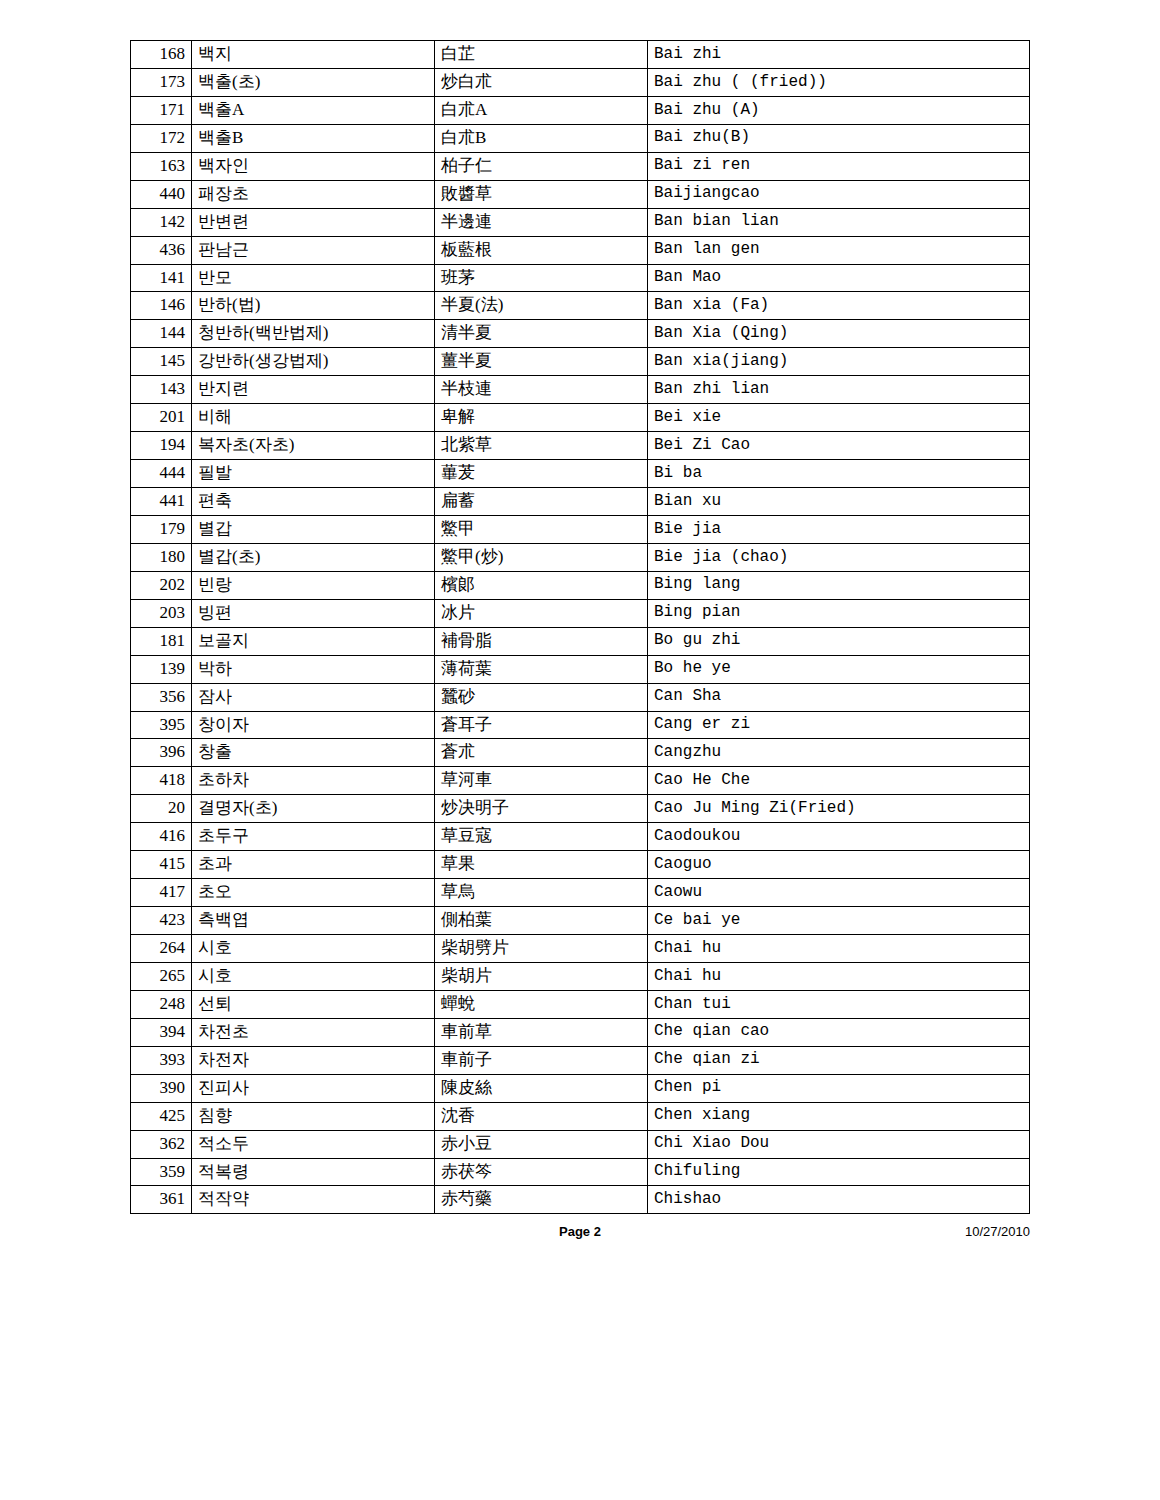| 168 | 백지 | 白芷 | Bai zhi |
| 173 | 백출(초) | 炒白朮 | Bai zhu ( (fried)) |
| 171 | 백출A | 白朮A | Bai zhu (A) |
| 172 | 백출B | 白朮B | Bai zhu(B) |
| 163 | 백자인 | 柏子仁 | Bai zi ren |
| 440 | 패장초 | 敗醬草 | Baijiangcao |
| 142 | 반변련 | 半邊連 | Ban bian lian |
| 436 | 판남근 | 板藍根 | Ban lan gen |
| 141 | 반모 | 班茅 | Ban Mao |
| 146 | 반하(법) | 半夏(法) | Ban xia (Fa) |
| 144 | 청반하(백반법제) | 清半夏 | Ban Xia (Qing) |
| 145 | 강반하(생강법제) | 薑半夏 | Ban xia(jiang) |
| 143 | 반지련 | 半枝連 | Ban zhi lian |
| 201 | 비해 | 卑解 | Bei xie |
| 194 | 복자초(자초) | 北紫草 | Bei Zi Cao |
| 444 | 필발 | 蓽茇 | Bi ba |
| 441 | 편축 | 扁蓄 | Bian xu |
| 179 | 별갑 | 鱉甲 | Bie jia |
| 180 | 별갑(초) | 鱉甲(炒) | Bie jia (chao) |
| 202 | 빈랑 | 檳郞 | Bing lang |
| 203 | 빙편 | 冰片 | Bing pian |
| 181 | 보골지 | 補骨脂 | Bo gu zhi |
| 139 | 박하 | 薄荷葉 | Bo he ye |
| 356 | 잠사 | 蠶砂 | Can Sha |
| 395 | 창이자 | 蒼耳子 | Cang er zi |
| 396 | 창출 | 蒼朮 | Cangzhu |
| 418 | 초하차 | 草河車 | Cao He Che |
| 20 | 결명자(초) | 炒决明子 | Cao Ju Ming Zi(Fried) |
| 416 | 초두구 | 草豆寇 | Caodoukou |
| 415 | 초과 | 草果 | Caoguo |
| 417 | 초오 | 草烏 | Caowu |
| 423 | 측백엽 | 側柏葉 | Ce bai ye |
| 264 | 시호 | 柴胡劈片 | Chai hu |
| 265 | 시호 | 柴胡片 | Chai hu |
| 248 | 선퇴 | 蟬蛻 | Chan tui |
| 394 | 차전초 | 車前草 | Che qian cao |
| 393 | 차전자 | 車前子 | Che qian zi |
| 390 | 진피사 | 陳皮絲 | Chen pi |
| 425 | 침향 | 沈香 | Chen xiang |
| 362 | 적소두 | 赤小豆 | Chi Xiao Dou |
| 359 | 적복령 | 赤茯笒 | Chifuling |
| 361 | 적작약 | 赤芍藥 | Chishao |
Page 2
10/27/2010